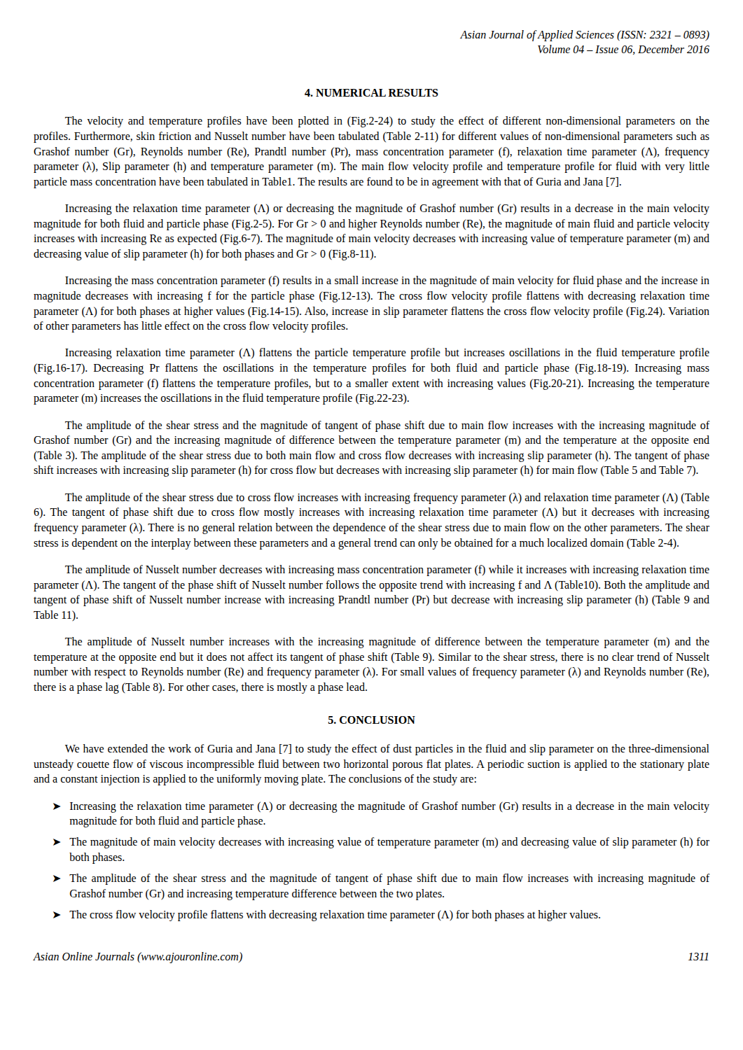Asian Journal of Applied Sciences (ISSN: 2321 – 0893)
Volume 04 – Issue 06, December 2016
4. NUMERICAL RESULTS
The velocity and temperature profiles have been plotted in (Fig.2-24) to study the effect of different non-dimensional parameters on the profiles. Furthermore, skin friction and Nusselt number have been tabulated (Table 2-11) for different values of non-dimensional parameters such as Grashof number (Gr), Reynolds number (Re), Prandtl number (Pr), mass concentration parameter (f), relaxation time parameter (Λ), frequency parameter (λ), Slip parameter (h) and temperature parameter (m). The main flow velocity profile and temperature profile for fluid with very little particle mass concentration have been tabulated in Table1. The results are found to be in agreement with that of Guria and Jana [7].
Increasing the relaxation time parameter (Λ) or decreasing the magnitude of Grashof number (Gr) results in a decrease in the main velocity magnitude for both fluid and particle phase (Fig.2-5). For Gr > 0 and higher Reynolds number (Re), the magnitude of main fluid and particle velocity increases with increasing Re as expected (Fig.6-7). The magnitude of main velocity decreases with increasing value of temperature parameter (m) and decreasing value of slip parameter (h) for both phases and Gr > 0 (Fig.8-11).
Increasing the mass concentration parameter (f) results in a small increase in the magnitude of main velocity for fluid phase and the increase in magnitude decreases with increasing f for the particle phase (Fig.12-13). The cross flow velocity profile flattens with decreasing relaxation time parameter (Λ) for both phases at higher values (Fig.14-15). Also, increase in slip parameter flattens the cross flow velocity profile (Fig.24). Variation of other parameters has little effect on the cross flow velocity profiles.
Increasing relaxation time parameter (Λ) flattens the particle temperature profile but increases oscillations in the fluid temperature profile (Fig.16-17). Decreasing Pr flattens the oscillations in the temperature profiles for both fluid and particle phase (Fig.18-19). Increasing mass concentration parameter (f) flattens the temperature profiles, but to a smaller extent with increasing values (Fig.20-21). Increasing the temperature parameter (m) increases the oscillations in the fluid temperature profile (Fig.22-23).
The amplitude of the shear stress and the magnitude of tangent of phase shift due to main flow increases with the increasing magnitude of Grashof number (Gr) and the increasing magnitude of difference between the temperature parameter (m) and the temperature at the opposite end (Table 3). The amplitude of the shear stress due to both main flow and cross flow decreases with increasing slip parameter (h). The tangent of phase shift increases with increasing slip parameter (h) for cross flow but decreases with increasing slip parameter (h) for main flow (Table 5 and Table 7).
The amplitude of the shear stress due to cross flow increases with increasing frequency parameter (λ) and relaxation time parameter (Λ) (Table 6). The tangent of phase shift due to cross flow mostly increases with increasing relaxation time parameter (Λ) but it decreases with increasing frequency parameter (λ). There is no general relation between the dependence of the shear stress due to main flow on the other parameters. The shear stress is dependent on the interplay between these parameters and a general trend can only be obtained for a much localized domain (Table 2-4).
The amplitude of Nusselt number decreases with increasing mass concentration parameter (f) while it increases with increasing relaxation time parameter (Λ). The tangent of the phase shift of Nusselt number follows the opposite trend with increasing f and Λ (Table10). Both the amplitude and tangent of phase shift of Nusselt number increase with increasing Prandtl number (Pr) but decrease with increasing slip parameter (h) (Table 9 and Table 11).
The amplitude of Nusselt number increases with the increasing magnitude of difference between the temperature parameter (m) and the temperature at the opposite end but it does not affect its tangent of phase shift (Table 9). Similar to the shear stress, there is no clear trend of Nusselt number with respect to Reynolds number (Re) and frequency parameter (λ). For small values of frequency parameter (λ) and Reynolds number (Re), there is a phase lag (Table 8). For other cases, there is mostly a phase lead.
5. CONCLUSION
We have extended the work of Guria and Jana [7] to study the effect of dust particles in the fluid and slip parameter on the three-dimensional unsteady couette flow of viscous incompressible fluid between two horizontal porous flat plates. A periodic suction is applied to the stationary plate and a constant injection is applied to the uniformly moving plate. The conclusions of the study are:
Increasing the relaxation time parameter (Λ) or decreasing the magnitude of Grashof number (Gr) results in a decrease in the main velocity magnitude for both fluid and particle phase.
The magnitude of main velocity decreases with increasing value of temperature parameter (m) and decreasing value of slip parameter (h) for both phases.
The amplitude of the shear stress and the magnitude of tangent of phase shift due to main flow increases with increasing magnitude of Grashof number (Gr) and increasing temperature difference between the two plates.
The cross flow velocity profile flattens with decreasing relaxation time parameter (Λ) for both phases at higher values.
Asian Online Journals (www.ajouronline.com) 1311